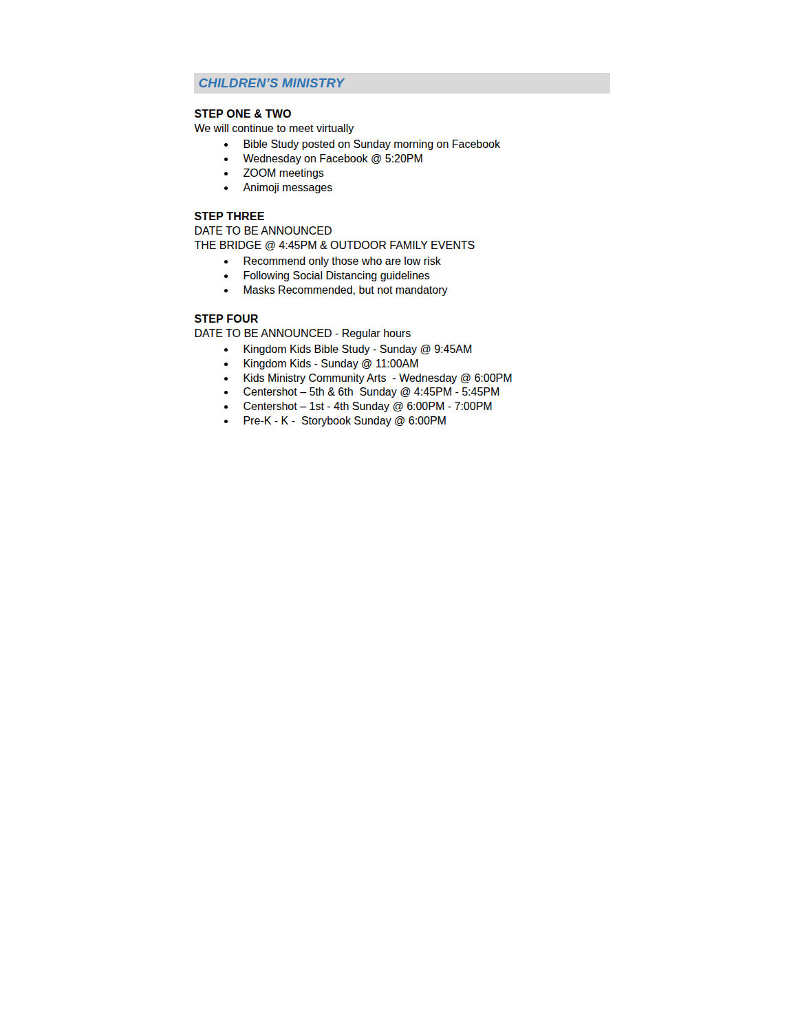CHILDREN’S MINISTRY
STEP ONE & TWO
We will continue to meet virtually
Bible Study posted on Sunday morning on Facebook
Wednesday on Facebook @ 5:20PM
ZOOM meetings
Animoji messages
STEP THREE
DATE TO BE ANNOUNCED
THE BRIDGE @ 4:45PM & OUTDOOR FAMILY EVENTS
Recommend only those who are low risk
Following Social Distancing guidelines
Masks Recommended, but not mandatory
STEP FOUR
DATE TO BE ANNOUNCED - Regular hours
Kingdom Kids Bible Study - Sunday @ 9:45AM
Kingdom Kids - Sunday @ 11:00AM
Kids Ministry Community Arts - Wednesday @ 6:00PM
Centershot – 5th & 6th Sunday @ 4:45PM - 5:45PM
Centershot – 1st - 4th Sunday @ 6:00PM - 7:00PM
Pre-K - K - Storybook Sunday @ 6:00PM